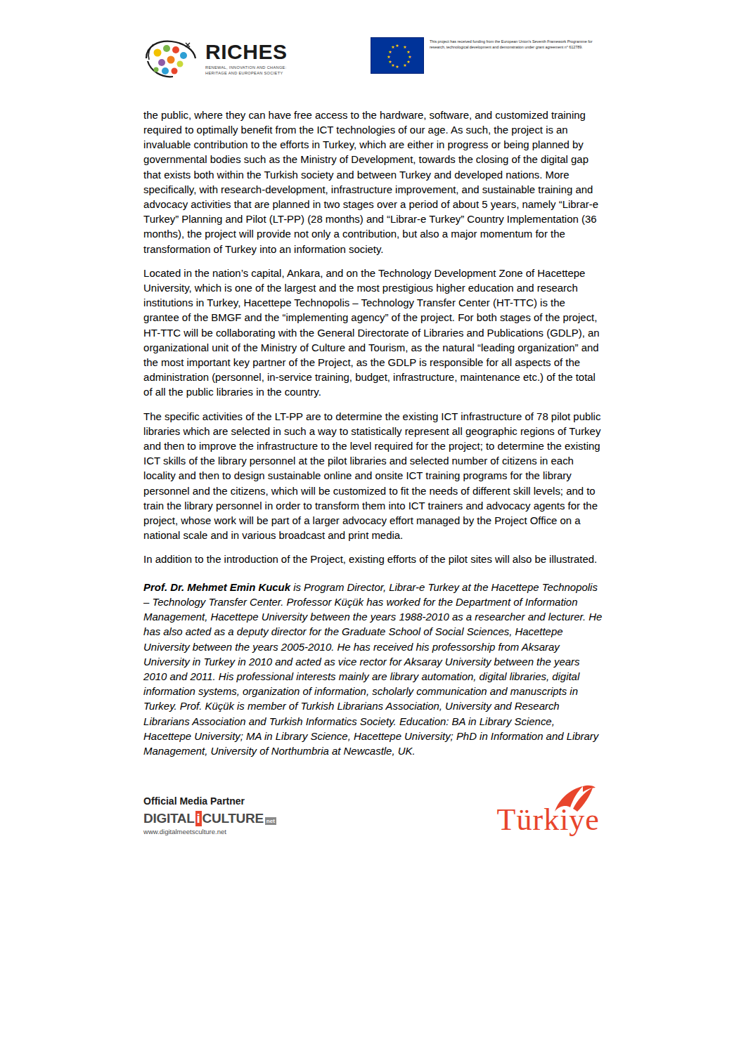RICHES
Renewal, Innovation and Change:
Heritage and European Society
★ ★ ★ ★ ★ ★ ★ ★ ★ ★ ★ ★
This project has received funding from the European Union's Seventh Framework Programme for research, technological development and demonstration under grant agreement n° 612789.
the public, where they can have free access to the hardware, software, and customized training required to optimally benefit from the ICT technologies of our age. As such, the project is an invaluable contribution to the efforts in Turkey, which are either in progress or being planned by governmental bodies such as the Ministry of Development, towards the closing of the digital gap that exists both within the Turkish society and between Turkey and developed nations. More specifically, with research-development, infrastructure improvement, and sustainable training and advocacy activities that are planned in two stages over a period of about 5 years, namely “Librar-e Turkey” Planning and Pilot (LT-PP) (28 months) and “Librar-e Turkey” Country Implementation (36 months), the project will provide not only a contribution, but also a major momentum for the transformation of Turkey into an information society.
Located in the nation’s capital, Ankara, and on the Technology Development Zone of Hacettepe University, which is one of the largest and the most prestigious higher education and research institutions in Turkey, Hacettepe Technopolis – Technology Transfer Center (HT-TTC) is the grantee of the BMGF and the “implementing agency” of the project. For both stages of the project, HT-TTC will be collaborating with the General Directorate of Libraries and Publications (GDLP), an organizational unit of the Ministry of Culture and Tourism, as the natural “leading organization” and the most important key partner of the Project, as the GDLP is responsible for all aspects of the administration (personnel, in-service training, budget, infrastructure, maintenance etc.) of the total of all the public libraries in the country.
The specific activities of the LT-PP are to determine the existing ICT infrastructure of 78 pilot public libraries which are selected in such a way to statistically represent all geographic regions of Turkey and then to improve the infrastructure to the level required for the project; to determine the existing ICT skills of the library personnel at the pilot libraries and selected number of citizens in each locality and then to design sustainable online and onsite ICT training programs for the library personnel and the citizens, which will be customized to fit the needs of different skill levels; and to train the library personnel in order to transform them into ICT trainers and advocacy agents for the project, whose work will be part of a larger advocacy effort managed by the Project Office on a national scale and in various broadcast and print media.
In addition to the introduction of the Project, existing efforts of the pilot sites will also be illustrated.
Prof. Dr. Mehmet Emin Kucuk is Program Director, Librar-e Turkey at the Hacettepe Technopolis – Technology Transfer Center. Professor Küçük has worked for the Department of Information Management, Hacettepe University between the years 1988-2010 as a researcher and lecturer. He has also acted as a deputy director for the Graduate School of Social Sciences, Hacettepe University between the years 2005-2010. He has received his professorship from Aksaray University in Turkey in 2010 and acted as vice rector for Aksaray University between the years 2010 and 2011. His professional interests mainly are library automation, digital libraries, digital information systems, organization of information, scholarly communication and manuscripts in Turkey. Prof. Küçük is member of Turkish Librarians Association, University and Research Librarians Association and Turkish Informatics Society. Education: BA in Library Science, Hacettepe University; MA in Library Science, Hacettepe University; PhD in Information and Library Management, University of Northumbria at Newcastle, UK.
Official Media Partner
DIGITAL iCULTURE net
www.digitalmeetsculture.net
Türkiye